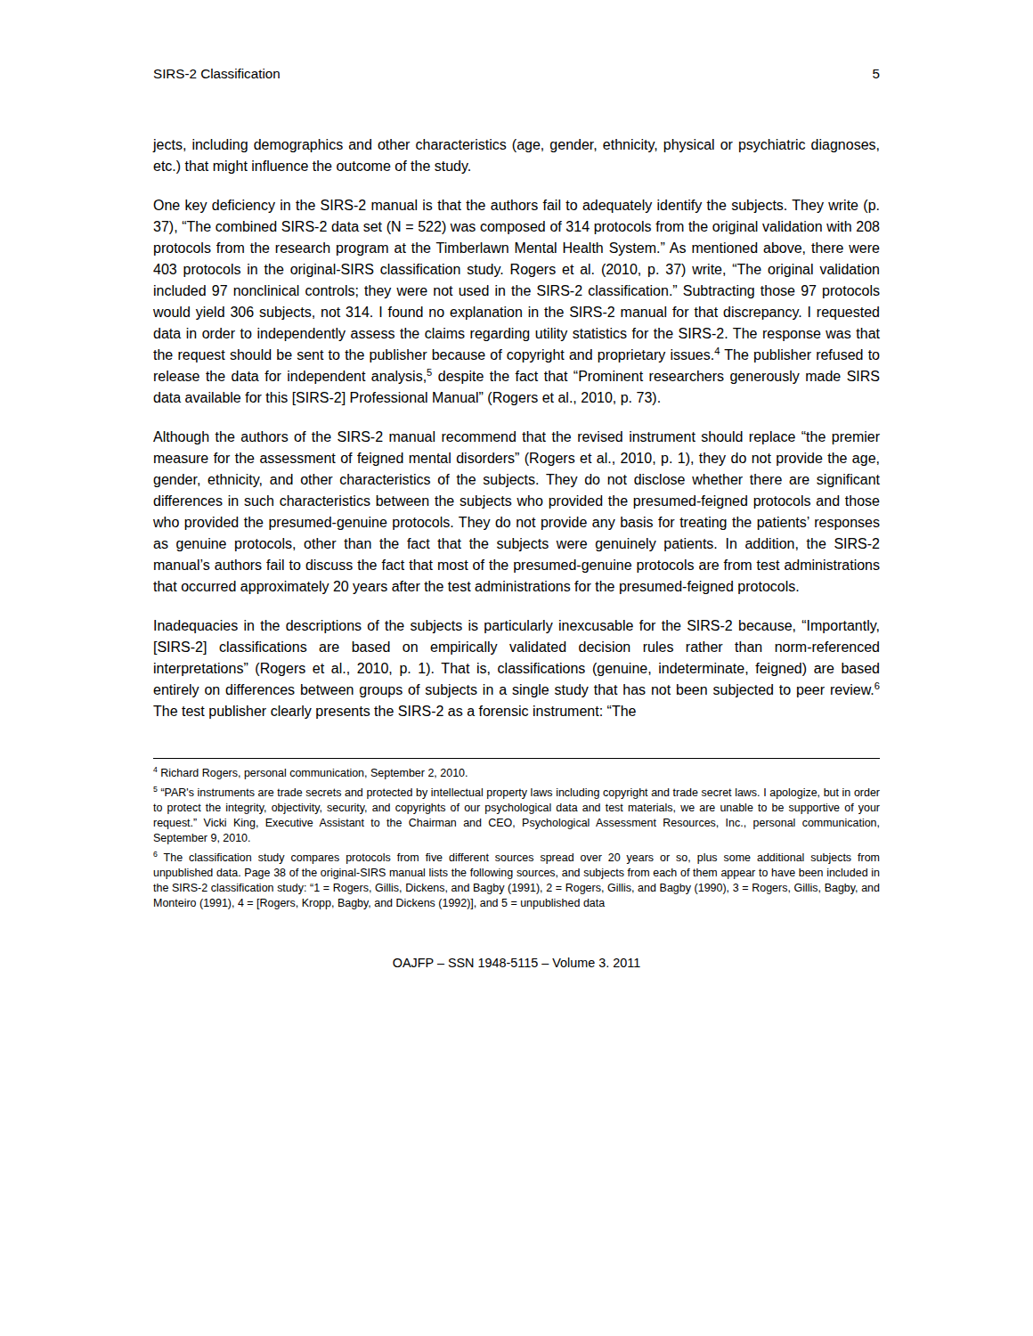SIRS-2 Classification 5
jects, including demographics and other characteristics (age, gender, ethnicity, physical or psychiatric diagnoses, etc.) that might influence the outcome of the study.
One key deficiency in the SIRS-2 manual is that the authors fail to adequately identify the subjects. They write (p. 37), “The combined SIRS-2 data set (N = 522) was composed of 314 protocols from the original validation with 208 protocols from the research program at the Timberlawn Mental Health System.” As mentioned above, there were 403 protocols in the original-SIRS classification study. Rogers et al. (2010, p. 37) write, “The original validation included 97 nonclinical controls; they were not used in the SIRS-2 classification.” Subtracting those 97 protocols would yield 306 subjects, not 314. I found no explanation in the SIRS-2 manual for that discrepancy. I requested data in order to independently assess the claims regarding utility statistics for the SIRS-2. The response was that the request should be sent to the publisher because of copyright and proprietary issues.4 The publisher refused to release the data for independent analysis,5 despite the fact that “Prominent researchers generously made SIRS data available for this [SIRS-2] Professional Manual” (Rogers et al., 2010, p. 73).
Although the authors of the SIRS-2 manual recommend that the revised instrument should replace “the premier measure for the assessment of feigned mental disorders” (Rogers et al., 2010, p. 1), they do not provide the age, gender, ethnicity, and other characteristics of the subjects. They do not disclose whether there are significant differences in such characteristics between the subjects who provided the presumed-feigned protocols and those who provided the presumed-genuine protocols. They do not provide any basis for treating the patients’ responses as genuine protocols, other than the fact that the subjects were genuinely patients. In addition, the SIRS-2 manual’s authors fail to discuss the fact that most of the presumed-genuine protocols are from test administrations that occurred approximately 20 years after the test administrations for the presumed-feigned protocols.
Inadequacies in the descriptions of the subjects is particularly inexcusable for the SIRS-2 because, “Importantly, [SIRS-2] classifications are based on empirically validated decision rules rather than norm-referenced interpretations” (Rogers et al., 2010, p. 1). That is, classifications (genuine, indeterminate, feigned) are based entirely on differences between groups of subjects in a single study that has not been subjected to peer review.6 The test publisher clearly presents the SIRS-2 as a forensic instrument: “The
4 Richard Rogers, personal communication, September 2, 2010.
5 “PAR's instruments are trade secrets and protected by intellectual property laws including copyright and trade secret laws. I apologize, but in order to protect the integrity, objectivity, security, and copyrights of our psychological data and test materials, we are unable to be supportive of your request.” Vicki King, Executive Assistant to the Chairman and CEO, Psychological Assessment Resources, Inc., personal communication, September 9, 2010.
6 The classification study compares protocols from five different sources spread over 20 years or so, plus some additional subjects from unpublished data. Page 38 of the original-SIRS manual lists the following sources, and subjects from each of them appear to have been included in the SIRS-2 classification study: “1 = Rogers, Gillis, Dickens, and Bagby (1991), 2 = Rogers, Gillis, and Bagby (1990), 3 = Rogers, Gillis, Bagby, and Monteiro (1991), 4 = [Rogers, Kropp, Bagby, and Dickens (1992)], and 5 = unpublished data
OAJFP – SSN 1948-5115 – Volume 3. 2011